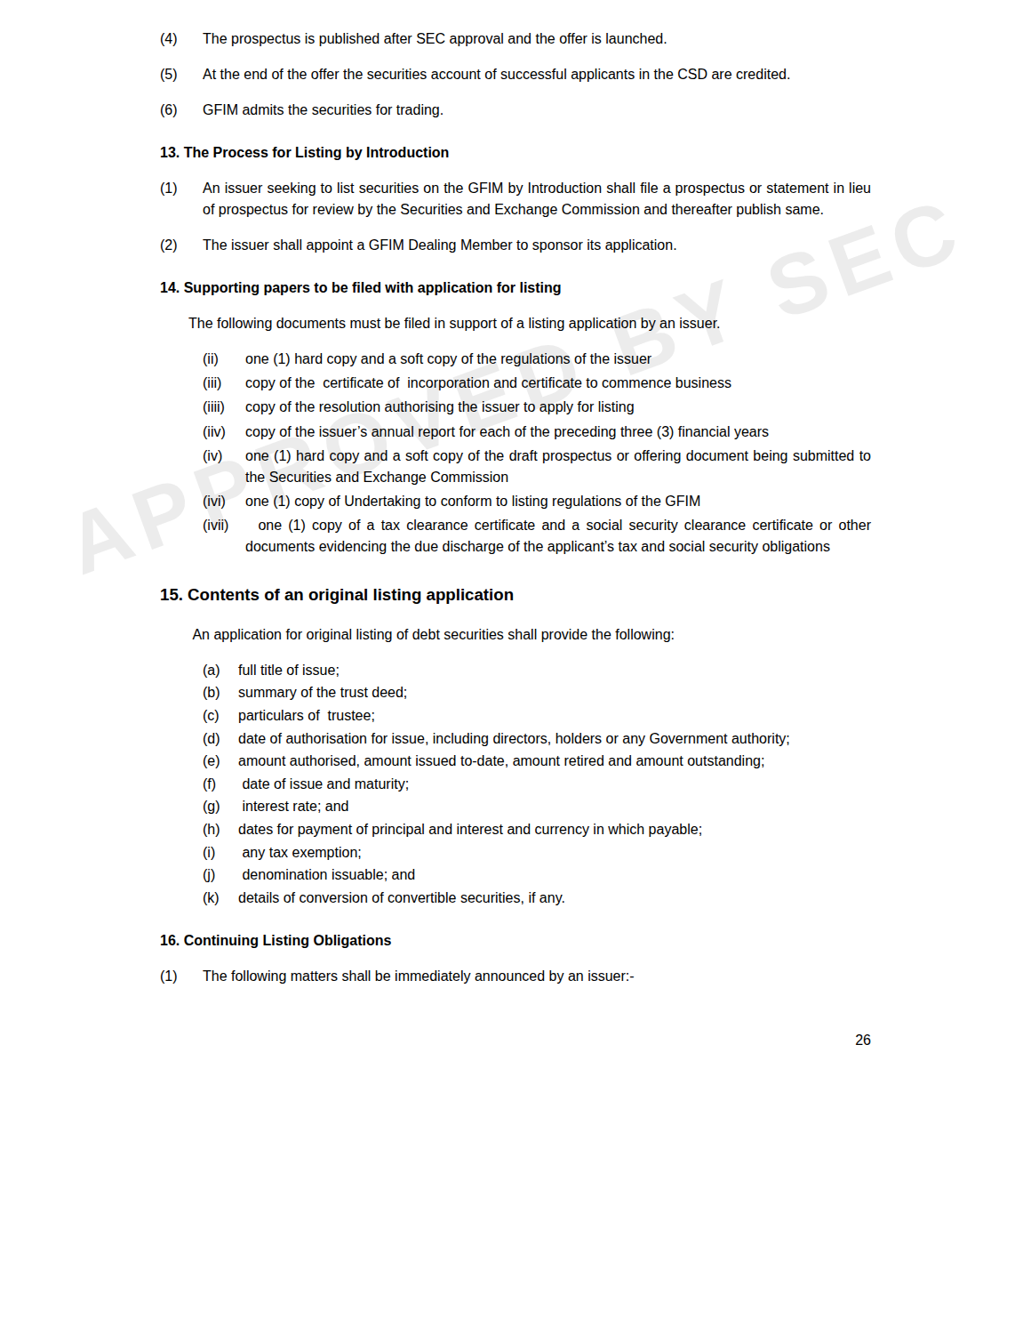APPROVED BY SEC
(4) The prospectus is published after SEC approval and the offer is launched.
(5) At the end of the offer the securities account of successful applicants in the CSD are credited.
(6) GFIM admits the securities for trading.
13. The Process for Listing by Introduction
(1) An issuer seeking to list securities on the GFIM by Introduction shall file a prospectus or statement in lieu of prospectus for review by the Securities and Exchange Commission and thereafter publish same.
(2) The issuer shall appoint a GFIM Dealing Member to sponsor its application.
14. Supporting papers to be filed with application for listing
The following documents must be filed in support of a listing application by an issuer.
(ii) one (1) hard copy and a soft copy of the regulations of the issuer
(iii) copy of the certificate of incorporation and certificate to commence business
(iiii) copy of the resolution authorising the issuer to apply for listing
(iiv) copy of the issuer’s annual report for each of the preceding three (3) financial years
(iv) one (1) hard copy and a soft copy of the draft prospectus or offering document being submitted to the Securities and Exchange Commission
(ivi) one (1) copy of Undertaking to conform to listing regulations of the GFIM
(ivii) one (1) copy of a tax clearance certificate and a social security clearance certificate or other documents evidencing the due discharge of the applicant’s tax and social security obligations
15. Contents of an original listing application
An application for original listing of debt securities shall provide the following:
(a) full title of issue;
(b) summary of the trust deed;
(c) particulars of trustee;
(d) date of authorisation for issue, including directors, holders or any Government authority;
(e) amount authorised, amount issued to-date, amount retired and amount outstanding;
(f) date of issue and maturity;
(g) interest rate; and
(h) dates for payment of principal and interest and currency in which payable;
(i) any tax exemption;
(j) denomination issuable; and
(k) details of conversion of convertible securities, if any.
16. Continuing Listing Obligations
(1) The following matters shall be immediately announced by an issuer:-
26